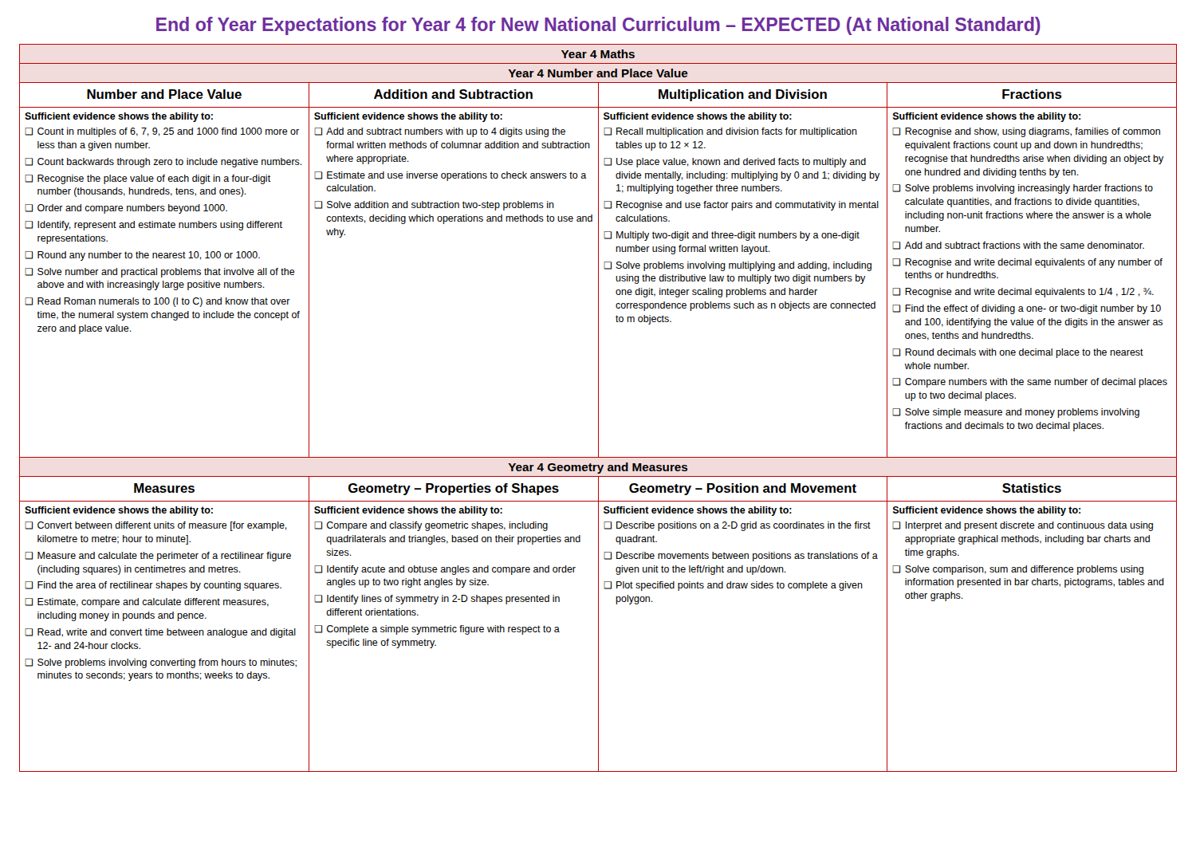End of Year Expectations for Year 4 for New National Curriculum – EXPECTED (At National Standard)
| Year 4 Maths |
| Year 4 Number and Place Value |
| Number and Place Value | Addition and Subtraction | Multiplication and Division | Fractions |
| Sufficient evidence shows the ability to: Count in multiples of 6, 7, 9, 25 and 1000 find 1000 more or less than a given number. Count backwards through zero to include negative numbers. Recognise the place value of each digit in a four-digit number (thousands, hundreds, tens, and ones). Order and compare numbers beyond 1000. Identify, represent and estimate numbers using different representations. Round any number to the nearest 10, 100 or 1000. Solve number and practical problems that involve all of the above and with increasingly large positive numbers. Read Roman numerals to 100 (I to C) and know that over time, the numeral system changed to include the concept of zero and place value. | Sufficient evidence shows the ability to: Add and subtract numbers with up to 4 digits using the formal written methods of columnar addition and subtraction where appropriate. Estimate and use inverse operations to check answers to a calculation. Solve addition and subtraction two-step problems in contexts, deciding which operations and methods to use and why. | Sufficient evidence shows the ability to: Recall multiplication and division facts for multiplication tables up to 12 × 12. Use place value, known and derived facts to multiply and divide mentally, including: multiplying by 0 and 1; dividing by 1; multiplying together three numbers. Recognise and use factor pairs and commutativity in mental calculations. Multiply two-digit and three-digit numbers by a one-digit number using formal written layout. Solve problems involving multiplying and adding, including using the distributive law to multiply two digit numbers by one digit, integer scaling problems and harder correspondence problems such as n objects are connected to m objects. | Sufficient evidence shows the ability to: Recognise and show, using diagrams, families of common equivalent fractions count up and down in hundredths; recognise that hundredths arise when dividing an object by one hundred and dividing tenths by ten. Solve problems involving increasingly harder fractions to calculate quantities, and fractions to divide quantities, including non-unit fractions where the answer is a whole number. Add and subtract fractions with the same denominator. Recognise and write decimal equivalents of any number of tenths or hundredths. Recognise and write decimal equivalents to 1/4 , 1/2 , ¾. Find the effect of dividing a one- or two-digit number by 10 and 100, identifying the value of the digits in the answer as ones, tenths and hundredths. Round decimals with one decimal place to the nearest whole number. Compare numbers with the same number of decimal places up to two decimal places. Solve simple measure and money problems involving fractions and decimals to two decimal places. |
| Year 4 Geometry and Measures |
| Measures | Geometry – Properties of Shapes | Geometry – Position and Movement | Statistics |
| Sufficient evidence shows the ability to: Convert between different units of measure [for example, kilometre to metre; hour to minute]. Measure and calculate the perimeter of a rectilinear figure (including squares) in centimetres and metres. Find the area of rectilinear shapes by counting squares. Estimate, compare and calculate different measures, including money in pounds and pence. Read, write and convert time between analogue and digital 12- and 24-hour clocks. Solve problems involving converting from hours to minutes; minutes to seconds; years to months; weeks to days. | Sufficient evidence shows the ability to: Compare and classify geometric shapes, including quadrilaterals and triangles, based on their properties and sizes. Identify acute and obtuse angles and compare and order angles up to two right angles by size. Identify lines of symmetry in 2-D shapes presented in different orientations. Complete a simple symmetric figure with respect to a specific line of symmetry. | Sufficient evidence shows the ability to: Describe positions on a 2-D grid as coordinates in the first quadrant. Describe movements between positions as translations of a given unit to the left/right and up/down. Plot specified points and draw sides to complete a given polygon. | Sufficient evidence shows the ability to: Interpret and present discrete and continuous data using appropriate graphical methods, including bar charts and time graphs. Solve comparison, sum and difference problems using information presented in bar charts, pictograms, tables and other graphs. |